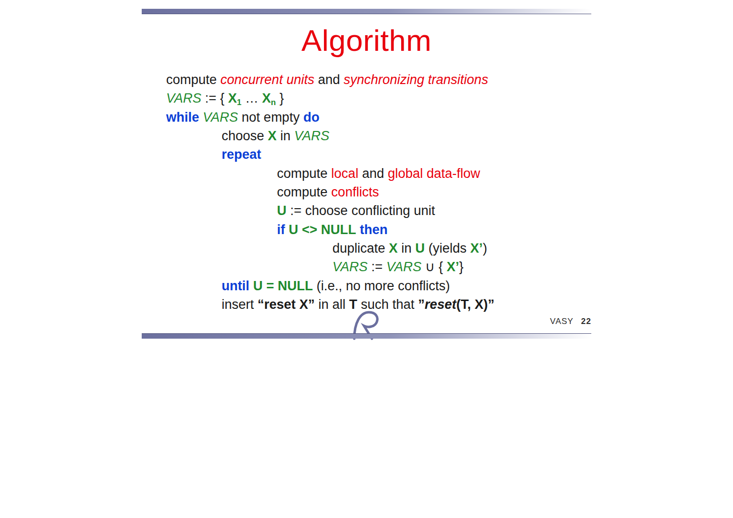Algorithm
compute concurrent units and synchronizing transitions
VARS := { X1 … Xn }
while VARS not empty do
choose X in VARS
repeat
compute local and global data-flow
compute conflicts
U := choose conflicting unit
if U <> NULL then
duplicate X in U (yields X’)
VARS := VARS ∪ { X’}
until U = NULL (i.e., no more conflicts)
insert “reset X” in all T such that ”reset(T, X)”
VASY 22